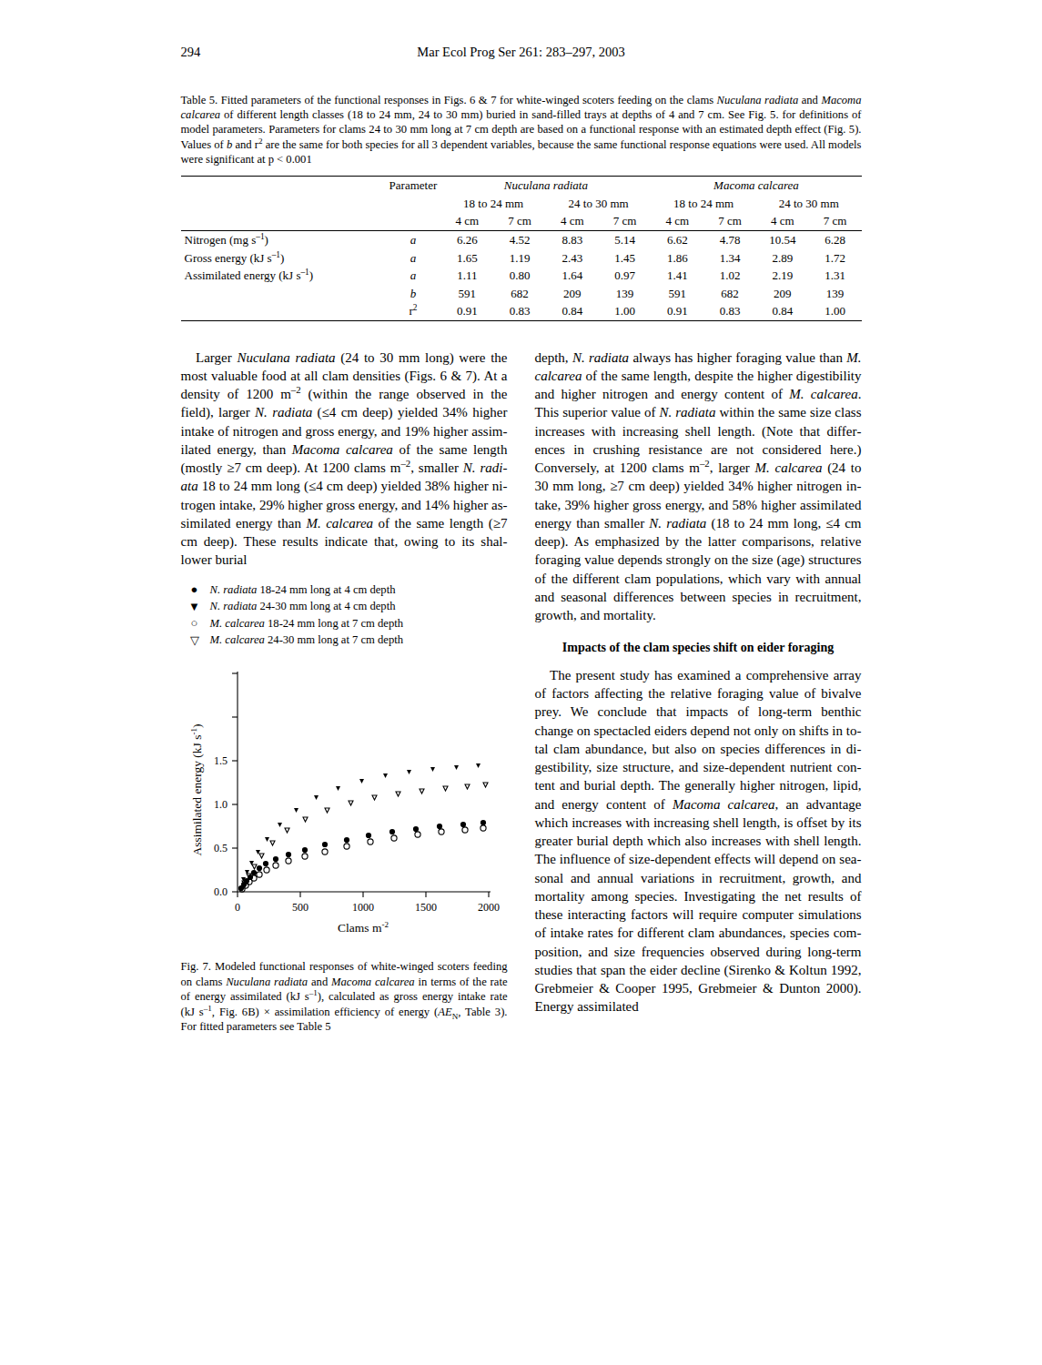294
Mar Ecol Prog Ser 261: 283–297, 2003
Table 5. Fitted parameters of the functional responses in Figs. 6 & 7 for white-winged scoters feeding on the clams Nuculana radiata and Macoma calcarea of different length classes (18 to 24 mm, 24 to 30 mm) buried in sand-filled trays at depths of 4 and 7 cm. See Fig. 5. for definitions of model parameters. Parameters for clams 24 to 30 mm long at 7 cm depth are based on a functional response with an estimated depth effect (Fig. 5). Values of b and r2 are the same for both species for all 3 dependent variables, because the same functional response equations were used. All models were significant at p < 0.001
| | Parameter | Nuculana radiata | Macoma calcarea |
| | | 18 to 24 mm | 24 to 30 mm | 18 to 24 mm | 24 to 30 mm |
| | | 4 cm | 7 cm | 4 cm | 7 cm | 4 cm | 7 cm | 4 cm | 7 cm |
| Nitrogen (mg s –1 ) | a | 6.26 | 4.52 | 8.83 | 5.14 | 6.62 | 4.78 | 10.54 | 6.28 |
| Gross energy (kJ s –1 ) | a | 1.65 | 1.19 | 2.43 | 1.45 | 1.86 | 1.34 | 2.89 | 1.72 |
| Assimilated energy (kJ s –1 ) | a | 1.11 | 0.80 | 1.64 | 0.97 | 1.41 | 1.02 | 2.19 | 1.31 |
| | b | 591 | 682 | 209 | 139 | 591 | 682 | 209 | 139 |
| | r 2 | 0.91 | 0.83 | 0.84 | 1.00 | 0.91 | 0.83 | 0.84 | 1.00 |
Larger Nuculana radiata (24 to 30 mm long) were the most valuable food at all clam densities (Figs. 6 & 7). At a density of 1200 m–2 (within the range observed in the field), larger N. radiata (≤4 cm deep) yielded 34% higher intake of nitrogen and gross energy, and 19% higher assimilated energy, than Macoma calcarea of the same length (mostly ≥7 cm deep). At 1200 clams m–2, smaller N. radiata 18 to 24 mm long (≤4 cm deep) yielded 38% higher nitrogen intake, 29% higher gross energy, and 14% higher assimilated energy than M. calcarea of the same length (≥7 cm deep). These results indicate that, owing to its shallower burial
●N. radiata 18-24 mm long at 4 cm depth
▼N. radiata 24-30 mm long at 4 cm depth
○M. calcarea 18-24 mm long at 7 cm depth
▽M. calcarea 24-30 mm long at 7 cm depth
0.0 0.5 1.0 1.5 0 500 1000 1500 2000 Clams m-2 Assimilated energy (kJ s-1)
Fig. 7. Modeled functional responses of white-winged scoters feeding on clams Nuculana radiata and Macoma calcarea in terms of the rate of energy assimilated (kJ s–1), calculated as gross energy intake rate (kJ s–1, Fig. 6B) × assimilation efficiency of energy (AEN, Table 3). For fitted parameters see Table 5
depth, N. radiata always has higher foraging value than M. calcarea of the same length, despite the higher digestibility and higher nitrogen and energy content of M. calcarea. This superior value of N. radiata within the same size class increases with increasing shell length. (Note that differences in crushing resistance are not considered here.) Conversely, at 1200 clams m–2, larger M. calcarea (24 to 30 mm long, ≥7 cm deep) yielded 34% higher nitrogen intake, 39% higher gross energy, and 58% higher assimilated energy than smaller N. radiata (18 to 24 mm long, ≤4 cm deep). As emphasized by the latter comparisons, relative foraging value depends strongly on the size (age) structures of the different clam populations, which vary with annual and seasonal differences between species in recruitment, growth, and mortality.
Impacts of the clam species shift on eider foraging
The present study has examined a comprehensive array of factors affecting the relative foraging value of bivalve prey. We conclude that impacts of long-term benthic change on spectacled eiders depend not only on shifts in total clam abundance, but also on species differences in digestibility, size structure, and size-dependent nutrient content and burial depth. The generally higher nitrogen, lipid, and energy content of Macoma calcarea, an advantage which increases with increasing shell length, is offset by its greater burial depth which also increases with shell length. The influence of size-dependent effects will depend on seasonal and annual variations in recruitment, growth, and mortality among species. Investigating the net results of these interacting factors will require computer simulations of intake rates for different clam abundances, species composition, and size frequencies observed during long-term studies that span the eider decline (Sirenko & Koltun 1992, Grebmeier & Cooper 1995, Grebmeier & Dunton 2000). Energy assimilated